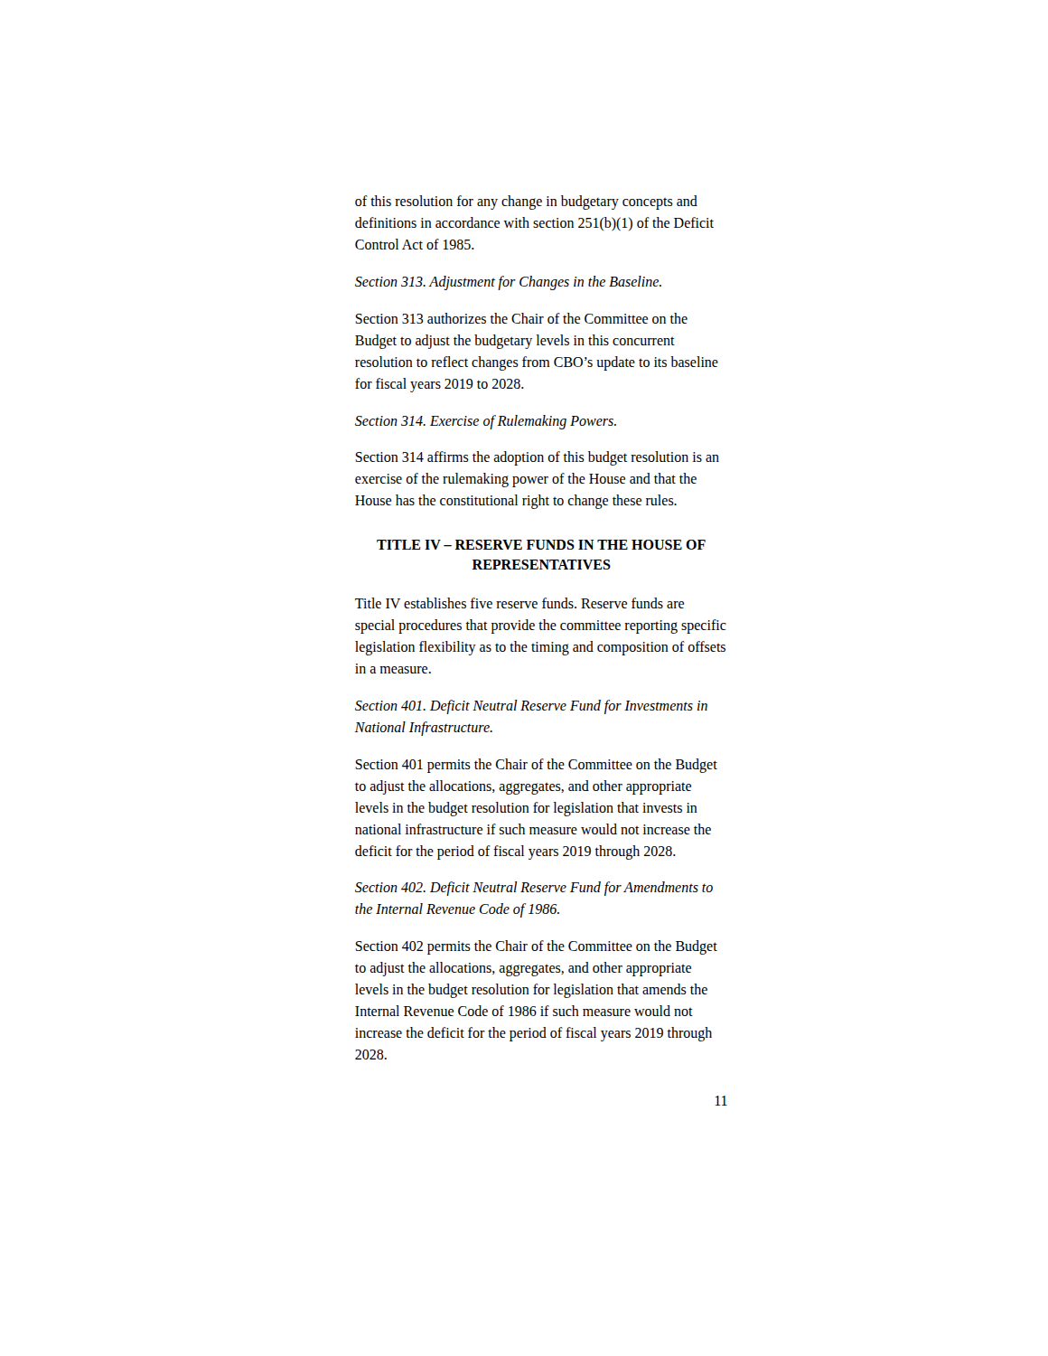of this resolution for any change in budgetary concepts and definitions in accordance with section 251(b)(1) of the Deficit Control Act of 1985.
Section 313. Adjustment for Changes in the Baseline.
Section 313 authorizes the Chair of the Committee on the Budget to adjust the budgetary levels in this concurrent resolution to reflect changes from CBO’s update to its baseline for fiscal years 2019 to 2028.
Section 314. Exercise of Rulemaking Powers.
Section 314 affirms the adoption of this budget resolution is an exercise of the rulemaking power of the House and that the House has the constitutional right to change these rules.
Title IV – Reserve Funds in the House of Representatives
Title IV establishes five reserve funds. Reserve funds are special procedures that provide the committee reporting specific legislation flexibility as to the timing and composition of offsets in a measure.
Section 401. Deficit Neutral Reserve Fund for Investments in National Infrastructure.
Section 401 permits the Chair of the Committee on the Budget to adjust the allocations, aggregates, and other appropriate levels in the budget resolution for legislation that invests in national infrastructure if such measure would not increase the deficit for the period of fiscal years 2019 through 2028.
Section 402. Deficit Neutral Reserve Fund for Amendments to the Internal Revenue Code of 1986.
Section 402 permits the Chair of the Committee on the Budget to adjust the allocations, aggregates, and other appropriate levels in the budget resolution for legislation that amends the Internal Revenue Code of 1986 if such measure would not increase the deficit for the period of fiscal years 2019 through 2028.
11